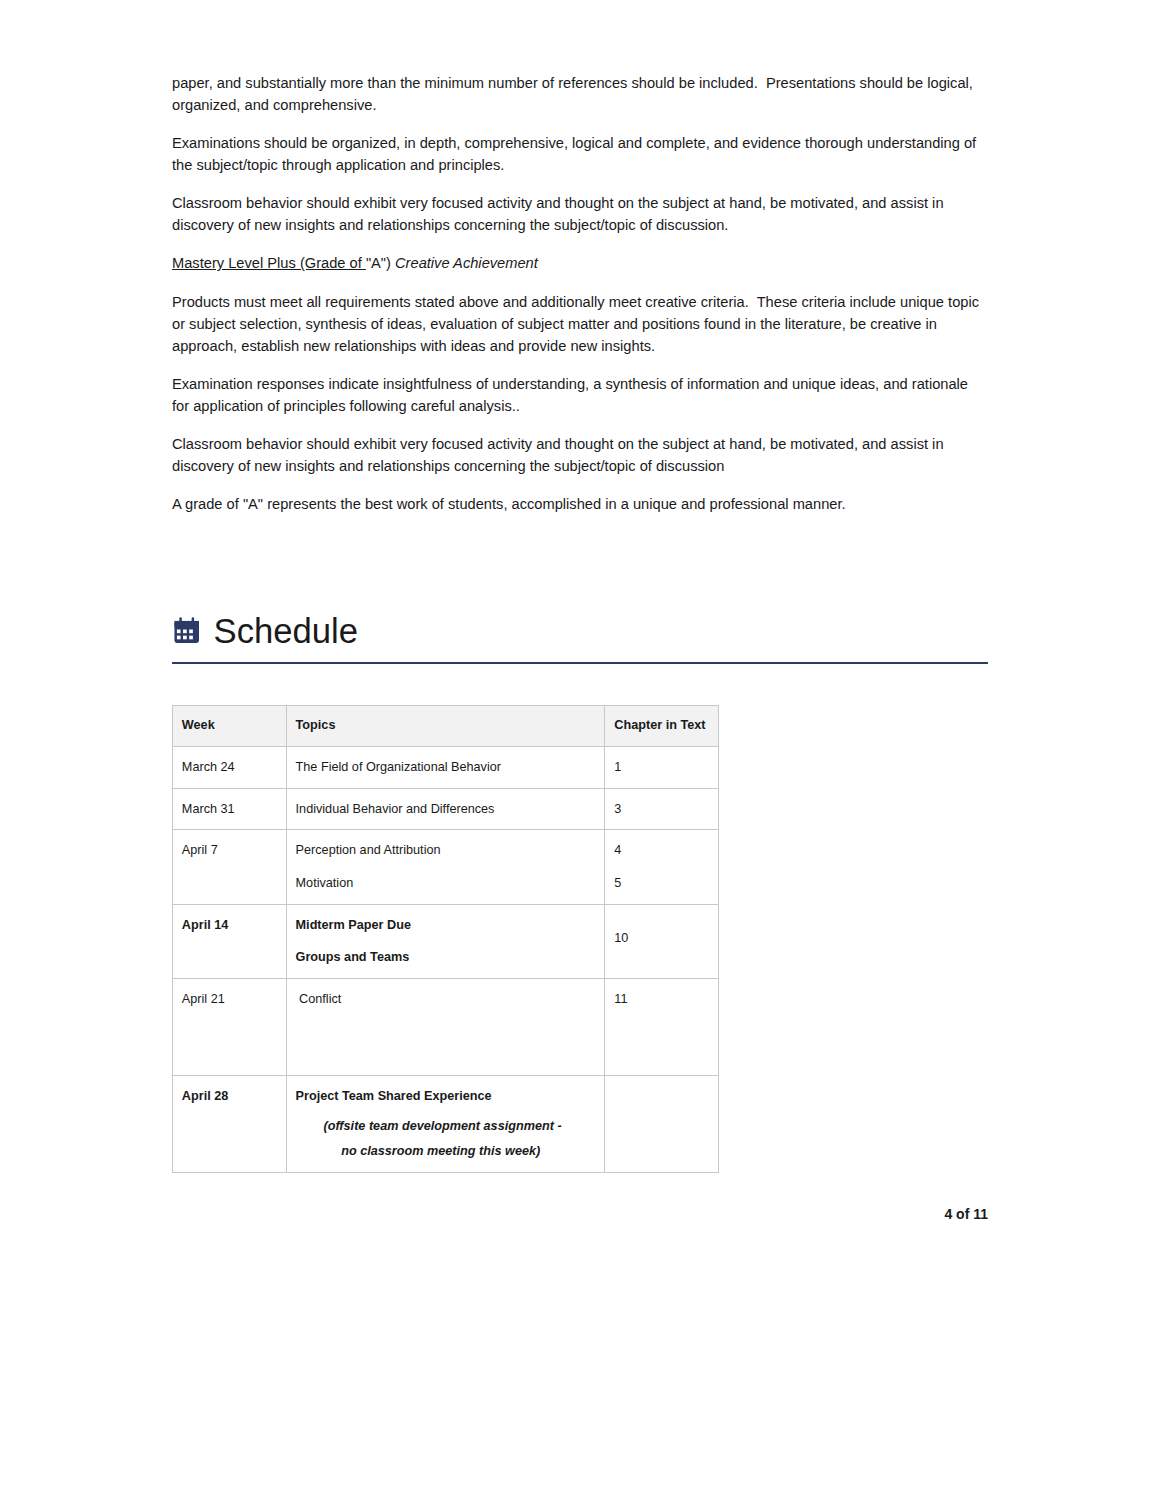paper, and substantially more than the minimum number of references should be included. Presentations should be logical, organized, and comprehensive.
Examinations should be organized, in depth, comprehensive, logical and complete, and evidence thorough understanding of the subject/topic through application and principles.
Classroom behavior should exhibit very focused activity and thought on the subject at hand, be motivated, and assist in discovery of new insights and relationships concerning the subject/topic of discussion.
Mastery Level Plus (Grade of "A") Creative Achievement
Products must meet all requirements stated above and additionally meet creative criteria. These criteria include unique topic or subject selection, synthesis of ideas, evaluation of subject matter and positions found in the literature, be creative in approach, establish new relationships with ideas and provide new insights.
Examination responses indicate insightfulness of understanding, a synthesis of information and unique ideas, and rationale for application of principles following careful analysis..
Classroom behavior should exhibit very focused activity and thought on the subject at hand, be motivated, and assist in discovery of new insights and relationships concerning the subject/topic of discussion
A grade of "A" represents the best work of students, accomplished in a unique and professional manner.
Schedule
| Week | Topics | Chapter in Text |
| --- | --- | --- |
| March 24 | The Field of Organizational Behavior | 1 |
| March 31 | Individual Behavior and Differences | 3 |
| April 7 | Perception and Attribution Motivation | 4 5 |
| April 14 | Midterm Paper Due Groups and Teams | 10 |
| April 21 | Conflict | 11 |
| April 28 | Project Team Shared Experience (offsite team development assignment - no classroom meeting this week) | |
4 of 11